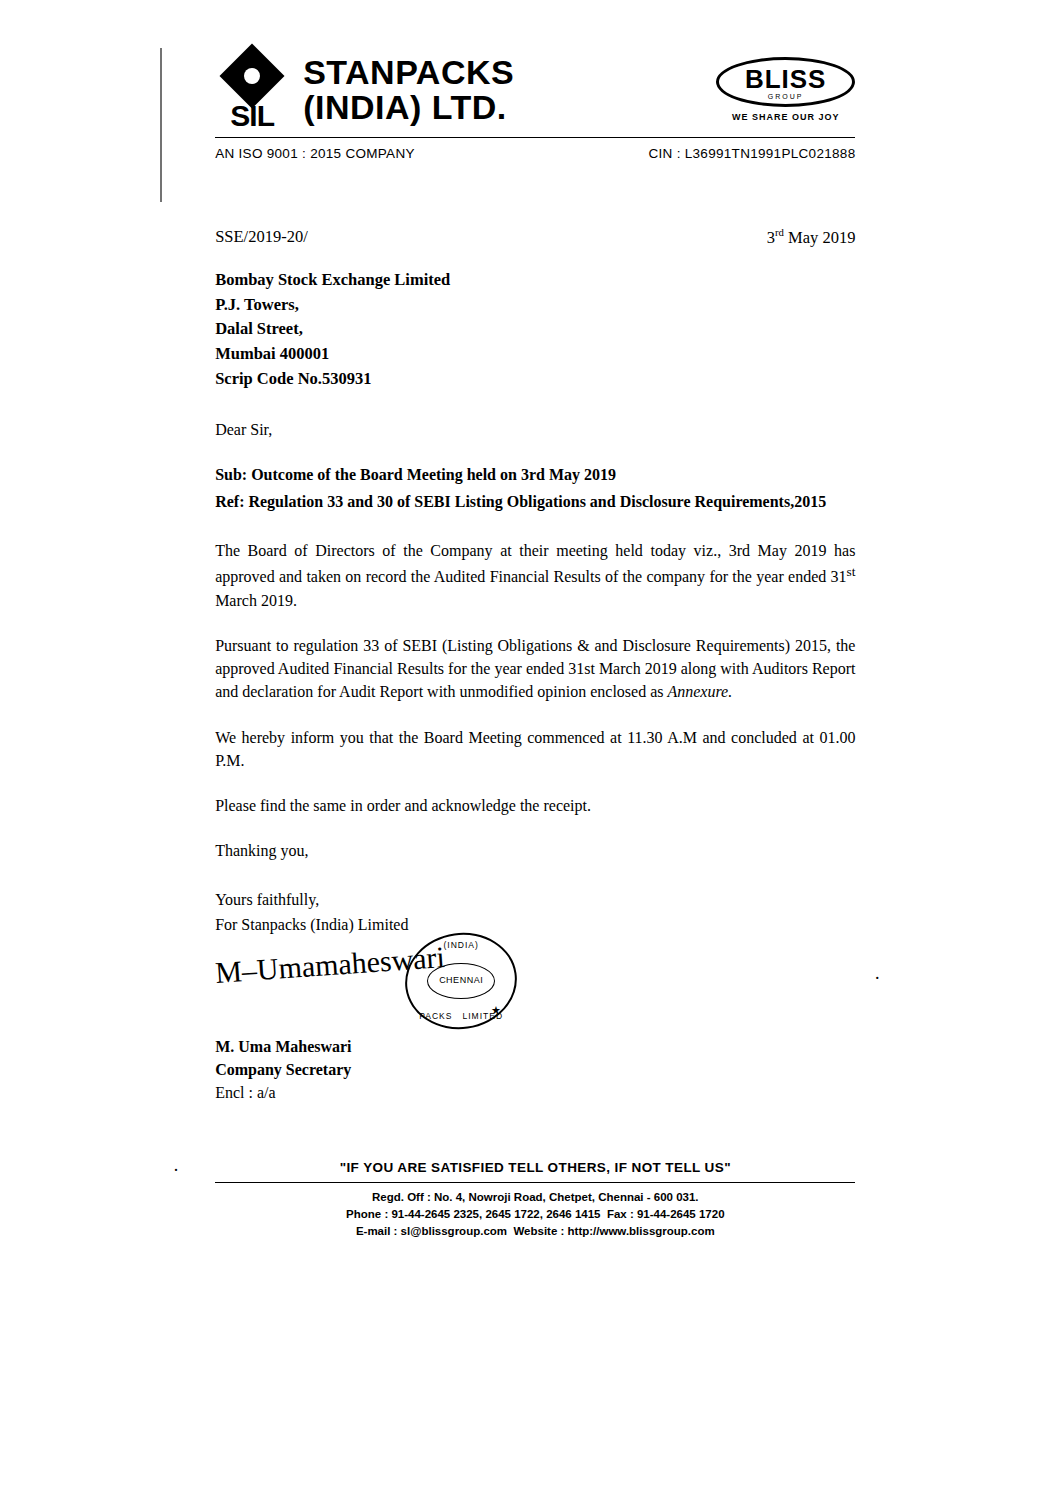SIL
STANPACKS
(INDIA) LTD.
BLISSGROUP
WE SHARE OUR JOY
AN ISO 9001 : 2015 COMPANY CIN : L36991TN1991PLC021888
SSE/2019-20/
3rd May 2019
Bombay Stock Exchange Limited
P.J. Towers,
Dalal Street,
Mumbai 400001
Scrip Code No.530931
Dear Sir,
Sub: Outcome of the Board Meeting held on 3rd May 2019
Ref: Regulation 33 and 30 of SEBI Listing Obligations and Disclosure Requirements,2015
The Board of Directors of the Company at their meeting held today viz., 3rd May 2019 has approved and taken on record the Audited Financial Results of the company for the year ended 31st March 2019.
Pursuant to regulation 33 of SEBI (Listing Obligations & and Disclosure Requirements) 2015, the approved Audited Financial Results for the year ended 31st March 2019 along with Auditors Report and declaration for Audit Report with unmodified opinion enclosed as Annexure.
We hereby inform you that the Board Meeting commenced at 11.30 A.M and concluded at 01.00 P.M.
Please find the same in order and acknowledge the receipt.
Thanking you,
Yours faithfully,
For Stanpacks (India) Limited
M–Umamaheswari
(INDIA)
CHENNAI
PACKS LIMITED
★
M. Uma Maheswari
Company Secretary
Encl : a/a
. .
"IF YOU ARE SATISFIED TELL OTHERS, IF NOT TELL US"
Regd. Off : No. 4, Nowroji Road, Chetpet, Chennai - 600 031.
Phone : 91-44-2645 2325, 2645 1722, 2646 1415 Fax : 91-44-2645 1720
E-mail : sl@blissgroup.com Website : http://www.blissgroup.com